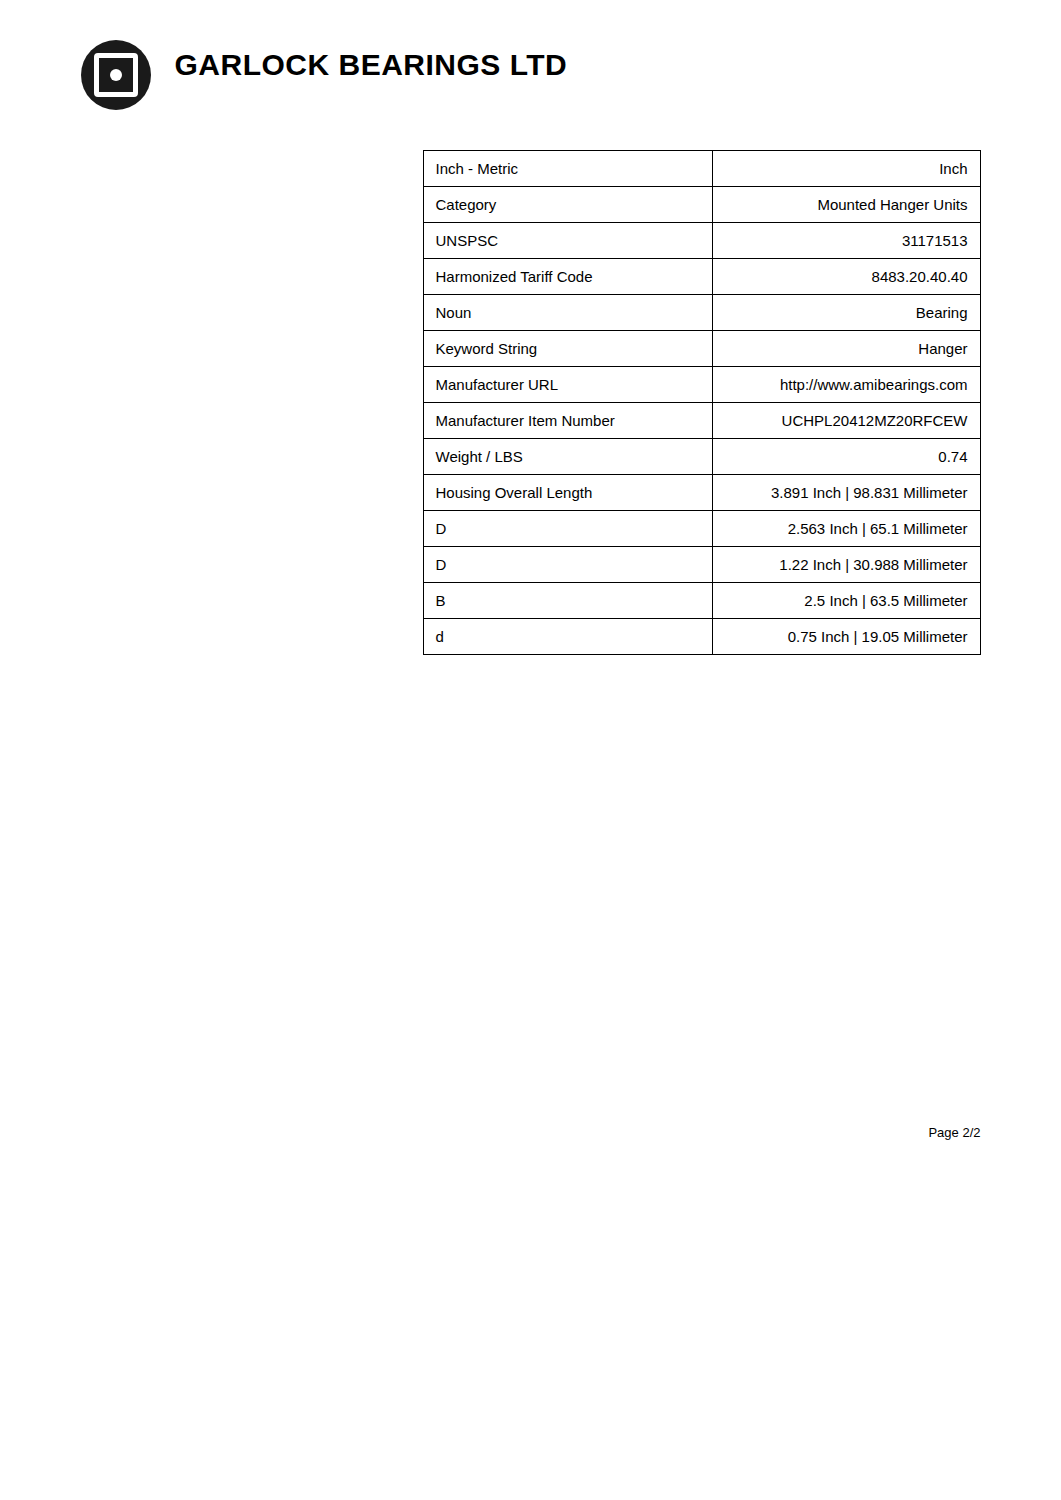GARLOCK BEARINGS LTD
| Inch - Metric | Inch |
| Category | Mounted Hanger Units |
| UNSPSC | 31171513 |
| Harmonized Tariff Code | 8483.20.40.40 |
| Noun | Bearing |
| Keyword String | Hanger |
| Manufacturer URL | http://www.amibearings.com |
| Manufacturer Item Number | UCHPL20412MZ20RFCEW |
| Weight / LBS | 0.74 |
| Housing Overall Length | 3.891 Inch / 98.831 Millimeter |
| D | 2.563 Inch / 65.1 Millimeter |
| D | 1.22 Inch / 30.988 Millimeter |
| B | 2.5 Inch / 63.5 Millimeter |
| d | 0.75 Inch / 19.05 Millimeter |
Page 2/2